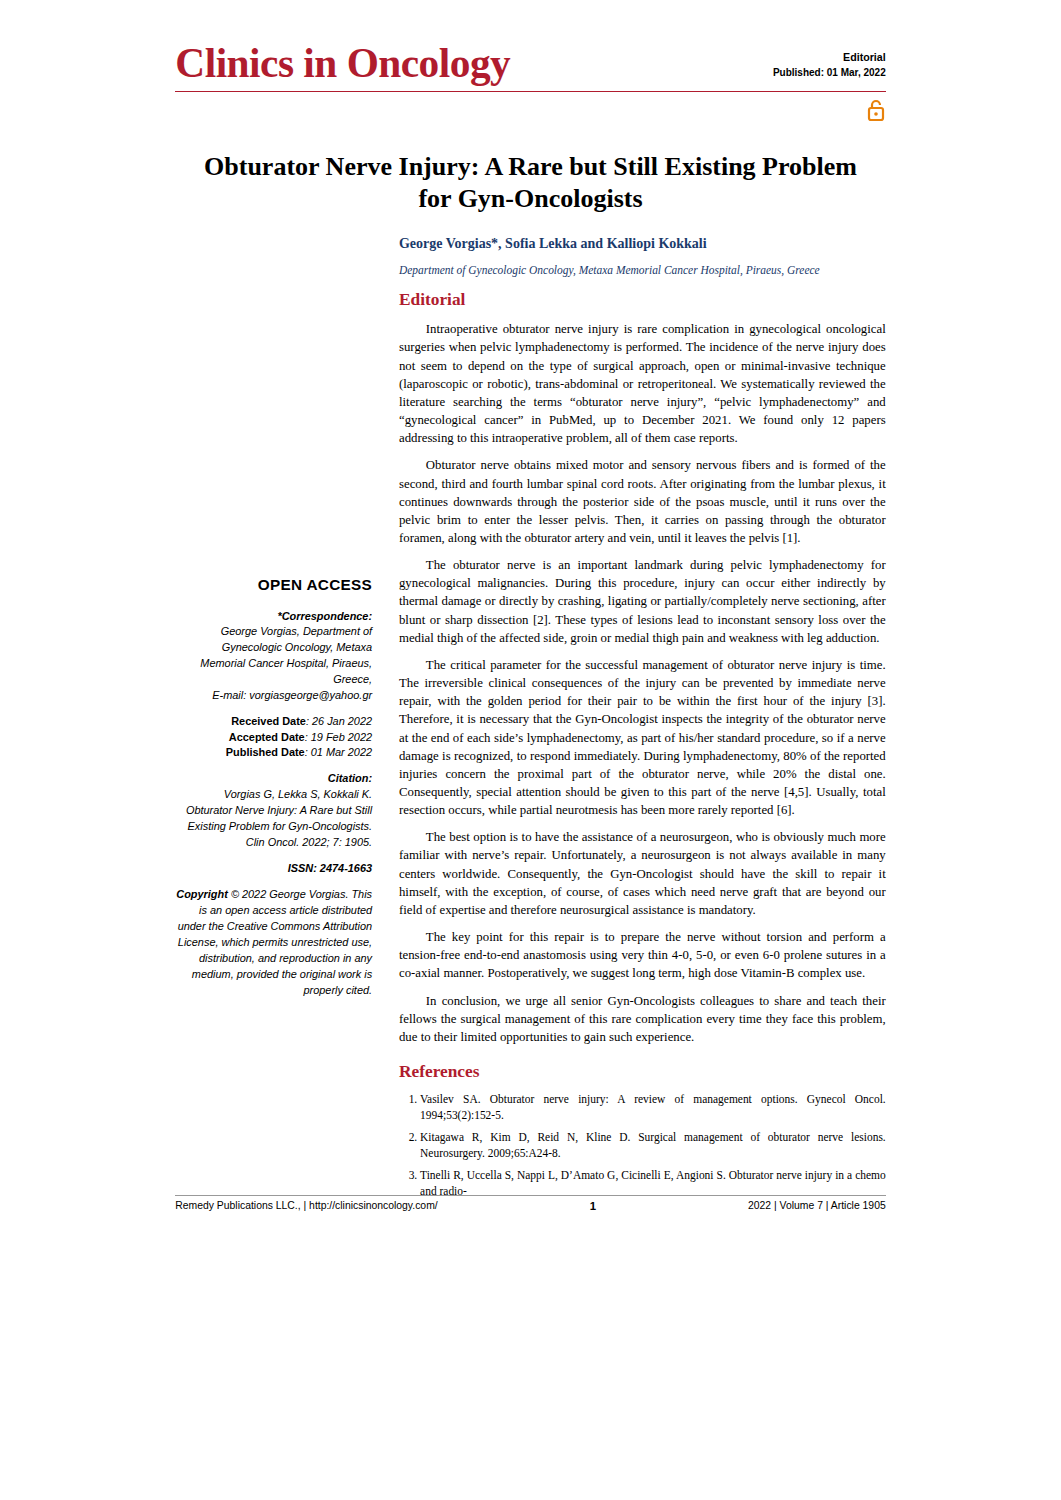Clinics in Oncology
Editorial
Published: 01 Mar, 2022
Obturator Nerve Injury: A Rare but Still Existing Problem for Gyn-Oncologists
OPEN ACCESS
*Correspondence:
George Vorgias, Department of Gynecologic Oncology, Metaxa Memorial Cancer Hospital, Piraeus, Greece,
E-mail: vorgiasgeorge@yahoo.gr
Received Date: 26 Jan 2022
Accepted Date: 19 Feb 2022
Published Date: 01 Mar 2022
Citation:
Vorgias G, Lekka S, Kokkali K. Obturator Nerve Injury: A Rare but Still Existing Problem for Gyn-Oncologists. Clin Oncol. 2022; 7: 1905.
ISSN: 2474-1663
Copyright © 2022 George Vorgias. This is an open access article distributed under the Creative Commons Attribution License, which permits unrestricted use, distribution, and reproduction in any medium, provided the original work is properly cited.
George Vorgias*, Sofia Lekka and Kalliopi Kokkali
Department of Gynecologic Oncology, Metaxa Memorial Cancer Hospital, Piraeus, Greece
Editorial
Intraoperative obturator nerve injury is rare complication in gynecological oncological surgeries when pelvic lymphadenectomy is performed. The incidence of the nerve injury does not seem to depend on the type of surgical approach, open or minimal-invasive technique (laparoscopic or robotic), trans-abdominal or retroperitoneal. We systematically reviewed the literature searching the terms “obturator nerve injury”, “pelvic lymphadenectomy” and “gynecological cancer” in PubMed, up to December 2021. We found only 12 papers addressing to this intraoperative problem, all of them case reports.
Obturator nerve obtains mixed motor and sensory nervous fibers and is formed of the second, third and fourth lumbar spinal cord roots. After originating from the lumbar plexus, it continues downwards through the posterior side of the psoas muscle, until it runs over the pelvic brim to enter the lesser pelvis. Then, it carries on passing through the obturator foramen, along with the obturator artery and vein, until it leaves the pelvis [1].
The obturator nerve is an important landmark during pelvic lymphadenectomy for gynecological malignancies. During this procedure, injury can occur either indirectly by thermal damage or directly by crashing, ligating or partially/completely nerve sectioning, after blunt or sharp dissection [2]. These types of lesions lead to inconstant sensory loss over the medial thigh of the affected side, groin or medial thigh pain and weakness with leg adduction.
The critical parameter for the successful management of obturator nerve injury is time. The irreversible clinical consequences of the injury can be prevented by immediate nerve repair, with the golden period for their pair to be within the first hour of the injury [3]. Therefore, it is necessary that the Gyn-Oncologist inspects the integrity of the obturator nerve at the end of each side’s lymphadenectomy, as part of his/her standard procedure, so if a nerve damage is recognized, to respond immediately. During lymphadenectomy, 80% of the reported injuries concern the proximal part of the obturator nerve, while 20% the distal one. Consequently, special attention should be given to this part of the nerve [4,5]. Usually, total resection occurs, while partial neurotmesis has been more rarely reported [6].
The best option is to have the assistance of a neurosurgeon, who is obviously much more familiar with nerve’s repair. Unfortunately, a neurosurgeon is not always available in many centers worldwide. Consequently, the Gyn-Oncologist should have the skill to repair it himself, with the exception, of course, of cases which need nerve graft that are beyond our field of expertise and therefore neurosurgical assistance is mandatory.
The key point for this repair is to prepare the nerve without torsion and perform a tension-free end-to-end anastomosis using very thin 4-0, 5-0, or even 6-0 prolene sutures in a co-axial manner. Postoperatively, we suggest long term, high dose Vitamin-B complex use.
In conclusion, we urge all senior Gyn-Oncologists colleagues to share and teach their fellows the surgical management of this rare complication every time they face this problem, due to their limited opportunities to gain such experience.
References
Vasilev SA. Obturator nerve injury: A review of management options. Gynecol Oncol. 1994;53(2):152-5.
Kitagawa R, Kim D, Reid N, Kline D. Surgical management of obturator nerve lesions. Neurosurgery. 2009;65:A24-8.
Tinelli R, Uccella S, Nappi L, D’Amato G, Cicinelli E, Angioni S. Obturator nerve injury in a chemo and radio-
Remedy Publications LLC., | http://clinicsinoncology.com/
1
2022 | Volume 7 | Article 1905